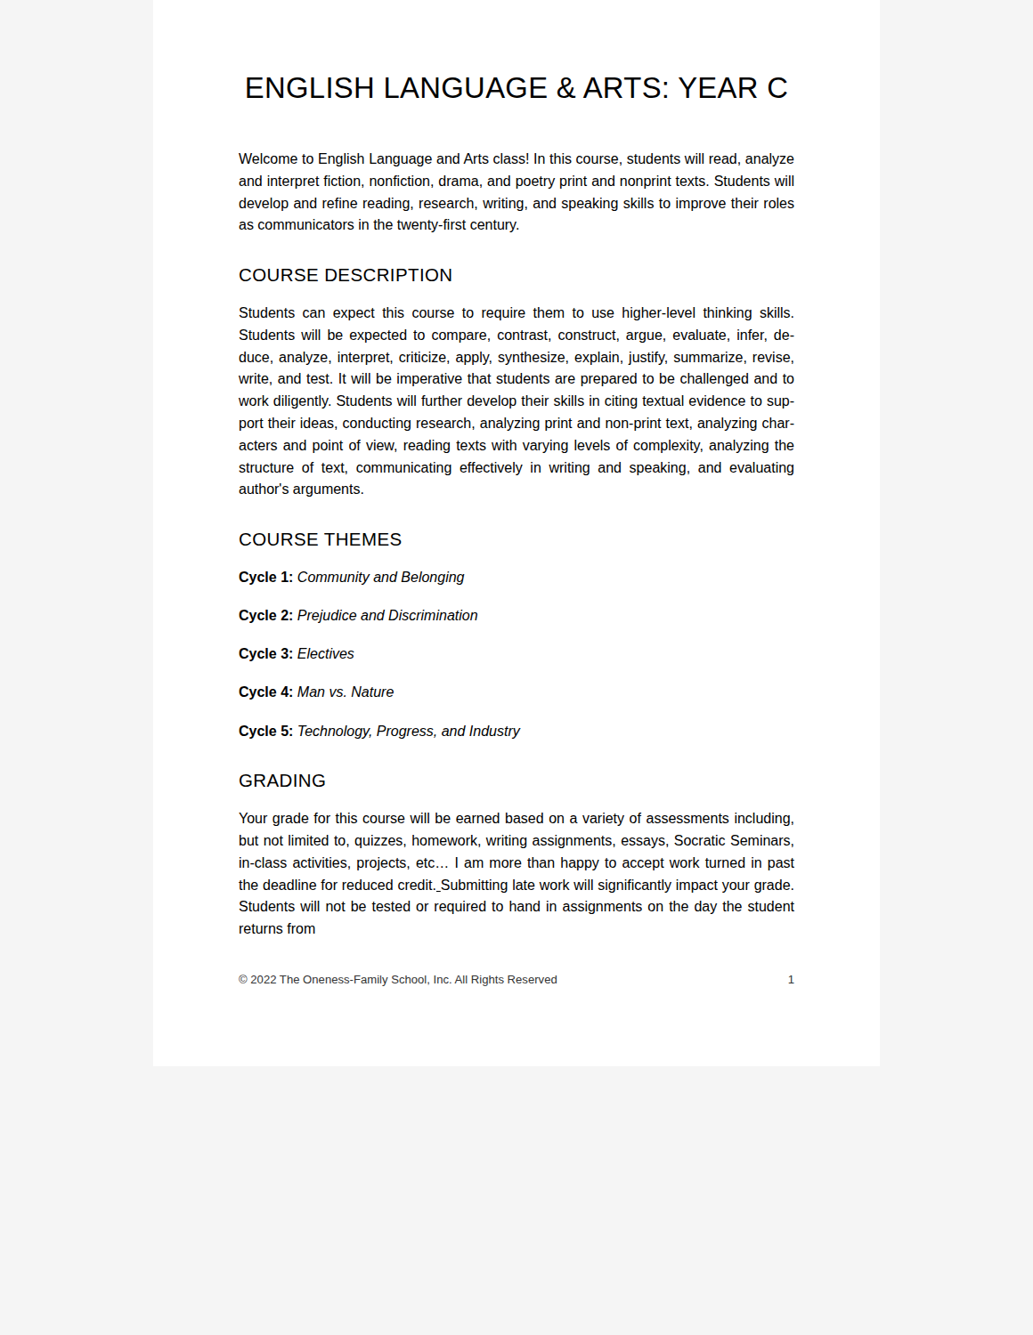ENGLISH LANGUAGE & ARTS: YEAR C
Welcome to English Language and Arts class! In this course, students will read, analyze and interpret fiction, nonfiction, drama, and poetry print and nonprint texts. Students will develop and refine reading, research, writing, and speaking skills to improve their roles as communicators in the twenty-first century.
COURSE DESCRIPTION
Students can expect this course to require them to use higher-level thinking skills. Students will be expected to compare, contrast, construct, argue, evaluate, infer, deduce, analyze, interpret, criticize, apply, synthesize, explain, justify, summarize, revise, write, and test. It will be imperative that students are prepared to be challenged and to work diligently. Students will further develop their skills in citing textual evidence to support their ideas, conducting research, analyzing print and non-print text, analyzing characters and point of view, reading texts with varying levels of complexity, analyzing the structure of text, communicating effectively in writing and speaking, and evaluating author's arguments.
COURSE THEMES
Cycle 1: Community and Belonging
Cycle 2: Prejudice and Discrimination
Cycle 3: Electives
Cycle 4: Man vs. Nature
Cycle 5: Technology, Progress, and Industry
GRADING
Your grade for this course will be earned based on a variety of assessments including, but not limited to, quizzes, homework, writing assignments, essays, Socratic Seminars, in-class activities, projects, etc… I am more than happy to accept work turned in past the deadline for reduced credit. Submitting late work will significantly impact your grade. Students will not be tested or required to hand in assignments on the day the student returns from
© 2022 The Oneness-Family School, Inc. All Rights Reserved 1